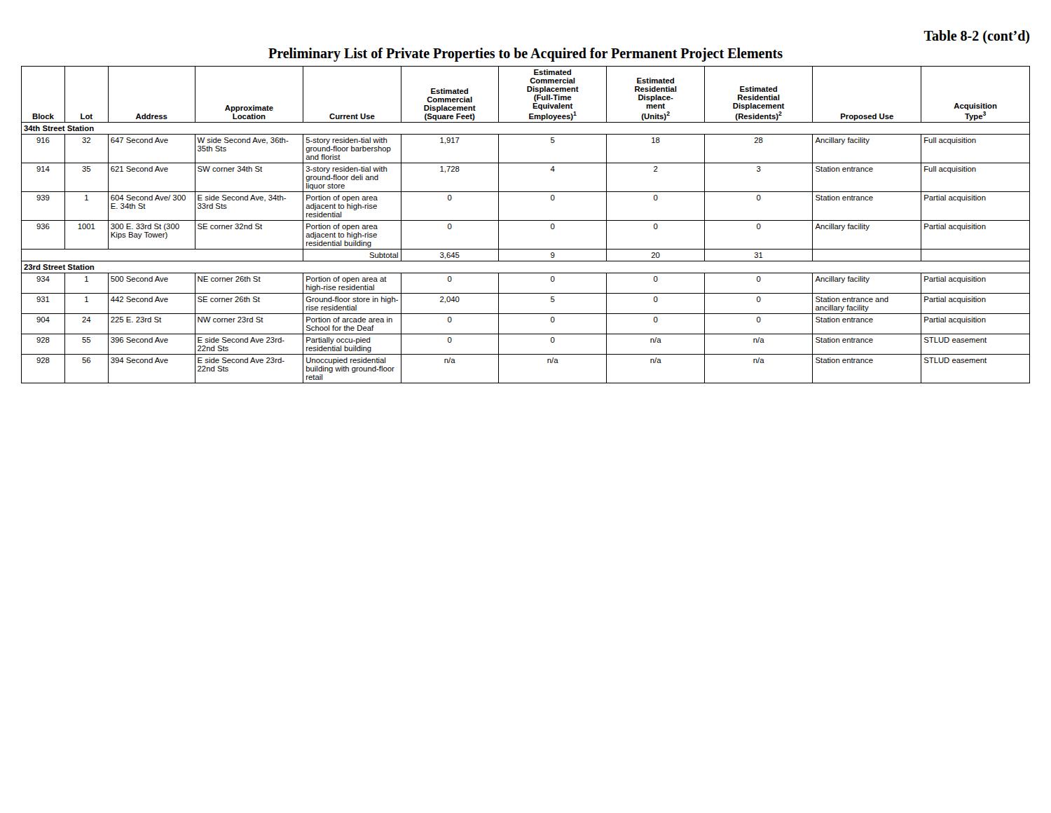Table 8-2 (cont’d)
Preliminary List of Private Properties to be Acquired for Permanent Project Elements
| Block | Lot | Address | Approximate Location | Current Use | Estimated Commercial Displacement (Square Feet) | Estimated Commercial Displacement (Full-Time Equivalent Employees) 1 | Estimated Residential Displace- ment (Units) 2 | Estimated Residential Displacement (Residents) 2 | Proposed Use | Acquisition Type 3 |
| --- | --- | --- | --- | --- | --- | --- | --- | --- | --- | --- |
| 34th Street Station |
| 916 | 32 | 647 Second Ave | W side Second Ave, 36th-35th Sts | 5-story residen-tial with ground-floor barbershop and florist | 1,917 | 5 | 18 | 28 | Ancillary facility | Full acquisition |
| 914 | 35 | 621 Second Ave | SW corner 34th St | 3-story residen-tial with ground-floor deli and liquor store | 1,728 | 4 | 2 | 3 | Station entrance | Full acquisition |
| 939 | 1 | 604 Second Ave/ 300 E. 34th St | E side Second Ave, 34th-33rd Sts | Portion of open area adjacent to high-rise residential | 0 | 0 | 0 | 0 | Station entrance | Partial acquisition |
| 936 | 1001 | 300 E. 33rd St (300 Kips Bay Tower) | SE corner 32nd St | Portion of open area adjacent to high-rise residential building | 0 | 0 | 0 | 0 | Ancillary facility | Partial acquisition |
| | Subtotal | 3,645 | 9 | 20 | 31 | | |
| 23rd Street Station |
| 934 | 1 | 500 Second Ave | NE corner 26th St | Portion of open area at high-rise residential | 0 | 0 | 0 | 0 | Ancillary facility | Partial acquisition |
| 931 | 1 | 442 Second Ave | SE corner 26th St | Ground-floor store in high-rise residential | 2,040 | 5 | 0 | 0 | Station entrance and ancillary facility | Partial acquisition |
| 904 | 24 | 225 E. 23rd St | NW corner 23rd St | Portion of arcade area in School for the Deaf | 0 | 0 | 0 | 0 | Station entrance | Partial acquisition |
| 928 | 55 | 396 Second Ave | E side Second Ave 23rd-22nd Sts | Partially occu-pied residential building | 0 | 0 | n/a | n/a | Station entrance | STLUD easement |
| 928 | 56 | 394 Second Ave | E side Second Ave 23rd-22nd Sts | Unoccupied residential building with ground-floor retail | n/a | n/a | n/a | n/a | Station entrance | STLUD easement |